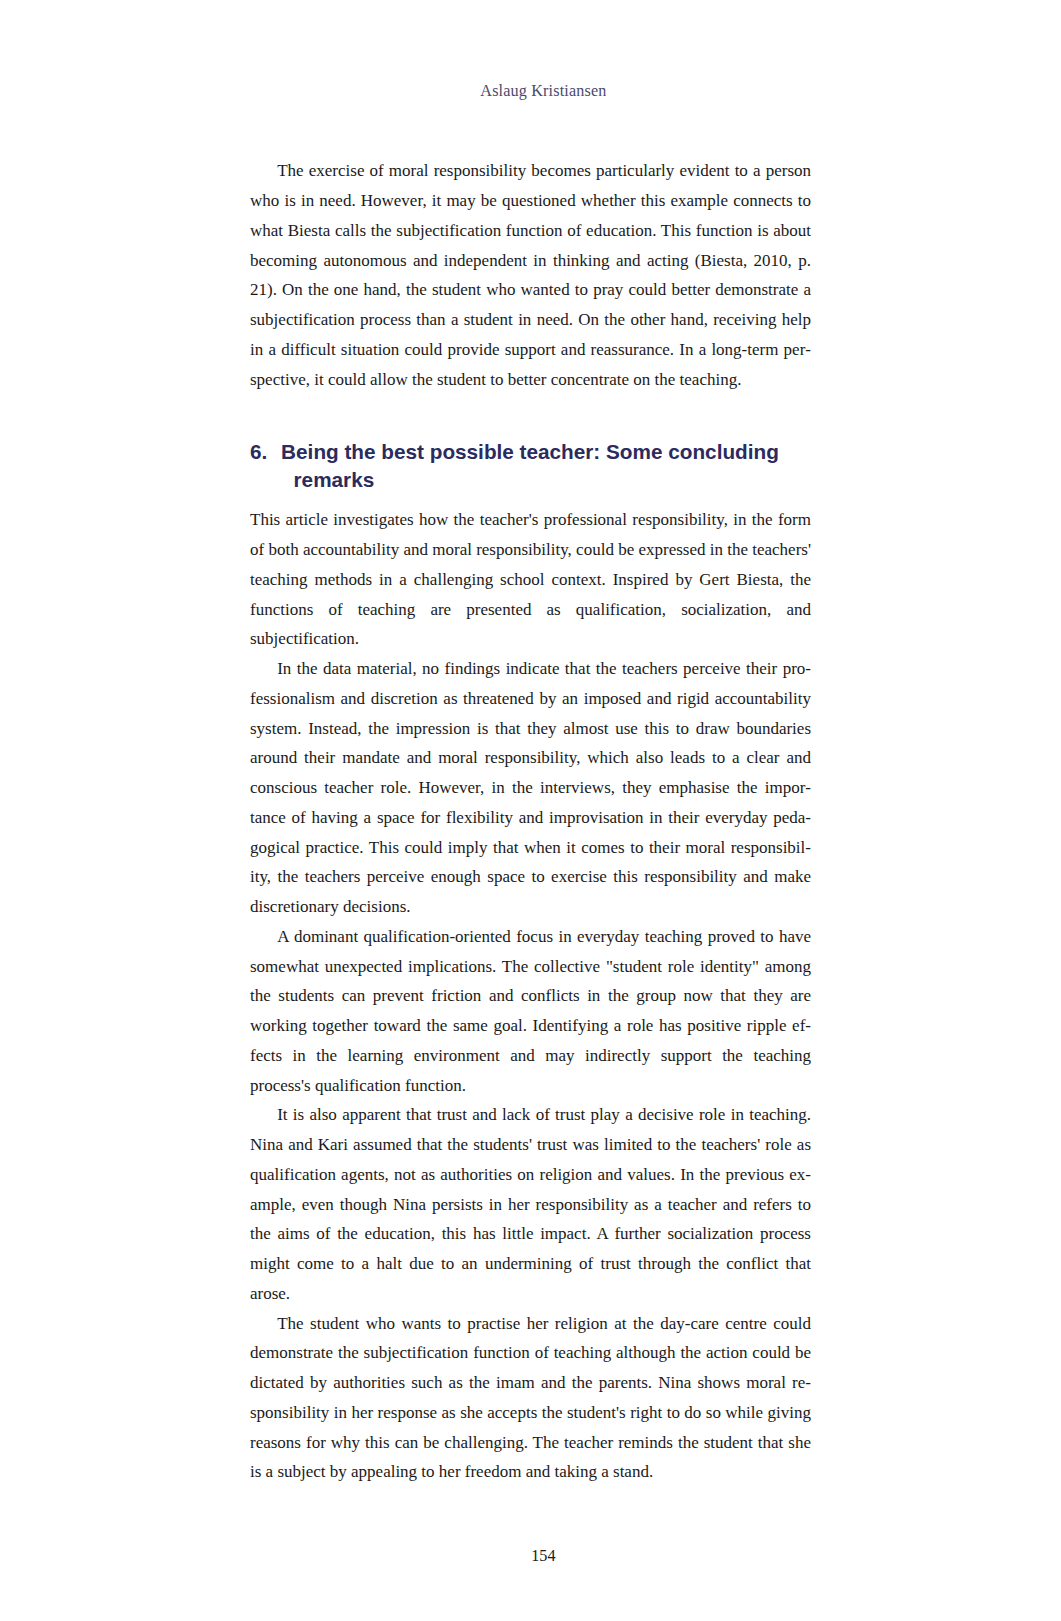Aslaug Kristiansen
The exercise of moral responsibility becomes particularly evident to a person who is in need. However, it may be questioned whether this example connects to what Biesta calls the subjectification function of education. This function is about becoming autonomous and independent in thinking and acting (Biesta, 2010, p. 21). On the one hand, the student who wanted to pray could better demonstrate a subjectification process than a student in need. On the other hand, receiving help in a difficult situation could provide support and reassurance. In a long-term perspective, it could allow the student to better concentrate on the teaching.
6. Being the best possible teacher: Some concluding remarks
This article investigates how the teacher's professional responsibility, in the form of both accountability and moral responsibility, could be expressed in the teachers' teaching methods in a challenging school context. Inspired by Gert Biesta, the functions of teaching are presented as qualification, socialization, and subjectification.
In the data material, no findings indicate that the teachers perceive their professionalism and discretion as threatened by an imposed and rigid accountability system. Instead, the impression is that they almost use this to draw boundaries around their mandate and moral responsibility, which also leads to a clear and conscious teacher role. However, in the interviews, they emphasise the importance of having a space for flexibility and improvisation in their everyday pedagogical practice. This could imply that when it comes to their moral responsibility, the teachers perceive enough space to exercise this responsibility and make discretionary decisions.
A dominant qualification-oriented focus in everyday teaching proved to have somewhat unexpected implications. The collective "student role identity" among the students can prevent friction and conflicts in the group now that they are working together toward the same goal. Identifying a role has positive ripple effects in the learning environment and may indirectly support the teaching process's qualification function.
It is also apparent that trust and lack of trust play a decisive role in teaching. Nina and Kari assumed that the students' trust was limited to the teachers' role as qualification agents, not as authorities on religion and values. In the previous example, even though Nina persists in her responsibility as a teacher and refers to the aims of the education, this has little impact. A further socialization process might come to a halt due to an undermining of trust through the conflict that arose.
The student who wants to practise her religion at the day-care centre could demonstrate the subjectification function of teaching although the action could be dictated by authorities such as the imam and the parents. Nina shows moral responsibility in her response as she accepts the student's right to do so while giving reasons for why this can be challenging. The teacher reminds the student that she is a subject by appealing to her freedom and taking a stand.
154